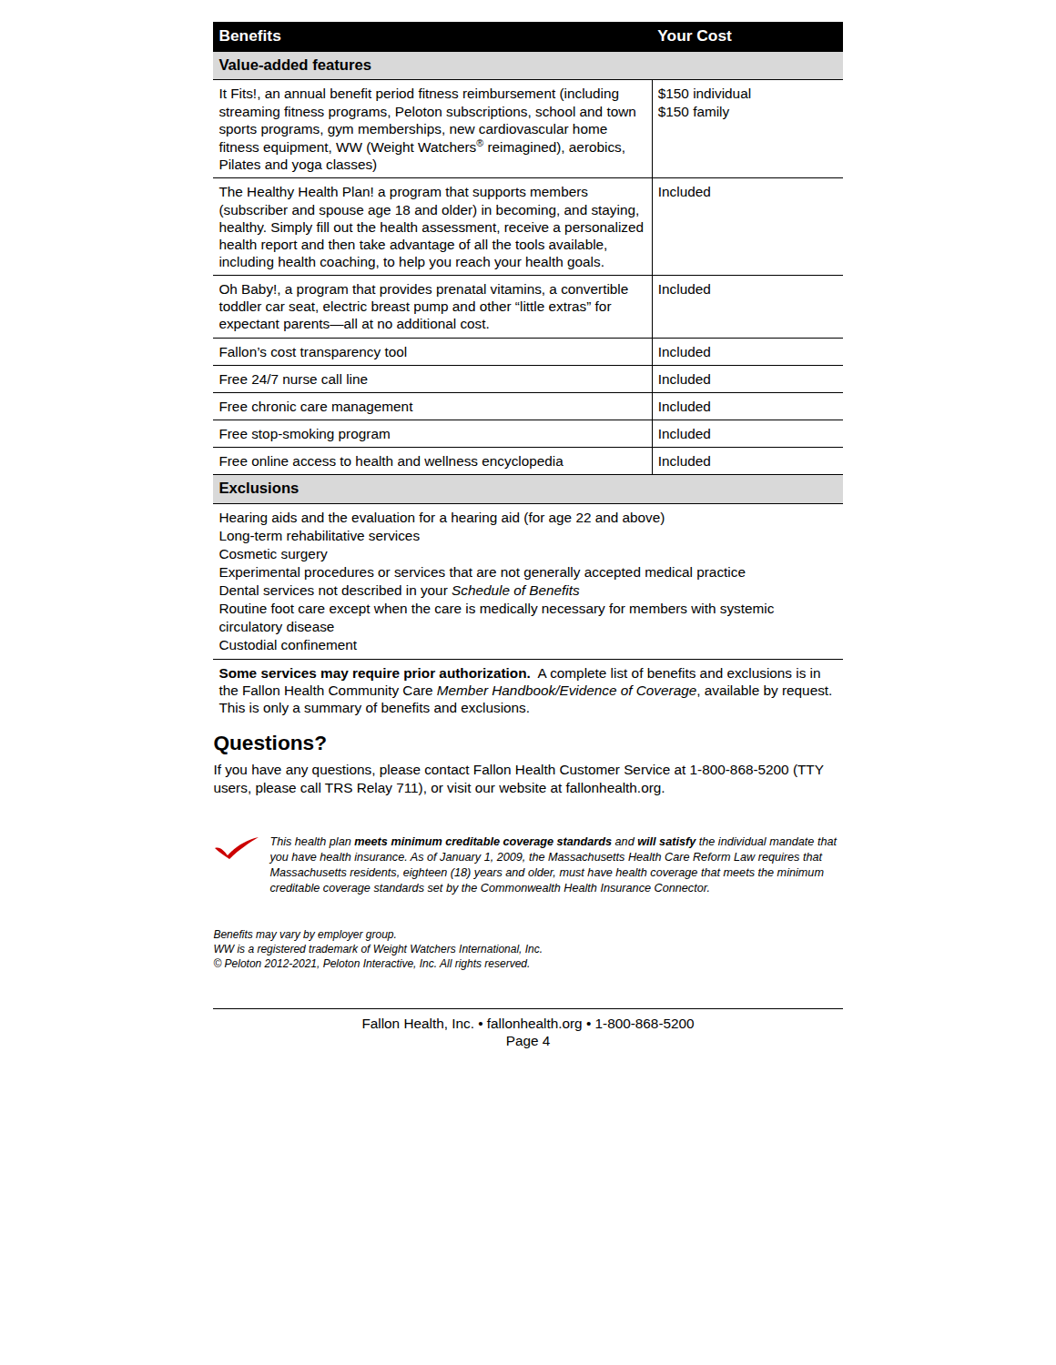| Benefits | Your Cost |
| --- | --- |
| Value-added features |
| It Fits!, an annual benefit period fitness reimbursement (including streaming fitness programs, Peloton subscriptions, school and town sports programs, gym memberships, new cardiovascular home fitness equipment, WW (Weight Watchers ® reimagined), aerobics, Pilates and yoga classes) | $150 individual $150 family |
| The Healthy Health Plan! a program that supports members (subscriber and spouse age 18 and older) in becoming, and staying, healthy. Simply fill out the health assessment, receive a personalized health report and then take advantage of all the tools available, including health coaching, to help you reach your health goals. | Included |
| Oh Baby!, a program that provides prenatal vitamins, a convertible toddler car seat, electric breast pump and other “little extras” for expectant parents—all at no additional cost. | Included |
| Fallon’s cost transparency tool | Included |
| Free 24/7 nurse call line | Included |
| Free chronic care management | Included |
| Free stop-smoking program | Included |
| Free online access to health and wellness encyclopedia | Included |
| Exclusions |
| Hearing aids and the evaluation for a hearing aid (for age 22 and above) Long-term rehabilitative services Cosmetic surgery Experimental procedures or services that are not generally accepted medical practice Dental services not described in your Schedule of Benefits Routine foot care except when the care is medically necessary for members with systemic circulatory disease Custodial confinement |
| Some services may require prior authorization. A complete list of benefits and exclusions is in the Fallon Health Community Care Member Handbook/Evidence of Coverage , available by request. This is only a summary of benefits and exclusions. |
Questions?
If you have any questions, please contact Fallon Health Customer Service at 1-800-868-5200 (TTY users, please call TRS Relay 711), or visit our website at fallonhealth.org.
This health plan meets minimum creditable coverage standards and will satisfy the individual mandate that you have health insurance. As of January 1, 2009, the Massachusetts Health Care Reform Law requires that Massachusetts residents, eighteen (18) years and older, must have health coverage that meets the minimum creditable coverage standards set by the Commonwealth Health Insurance Connector.
Benefits may vary by employer group.
WW is a registered trademark of Weight Watchers International, Inc.
© Peloton 2012-2021, Peloton Interactive, Inc. All rights reserved.
Fallon Health, Inc. • fallonhealth.org • 1-800-868-5200
Page 4